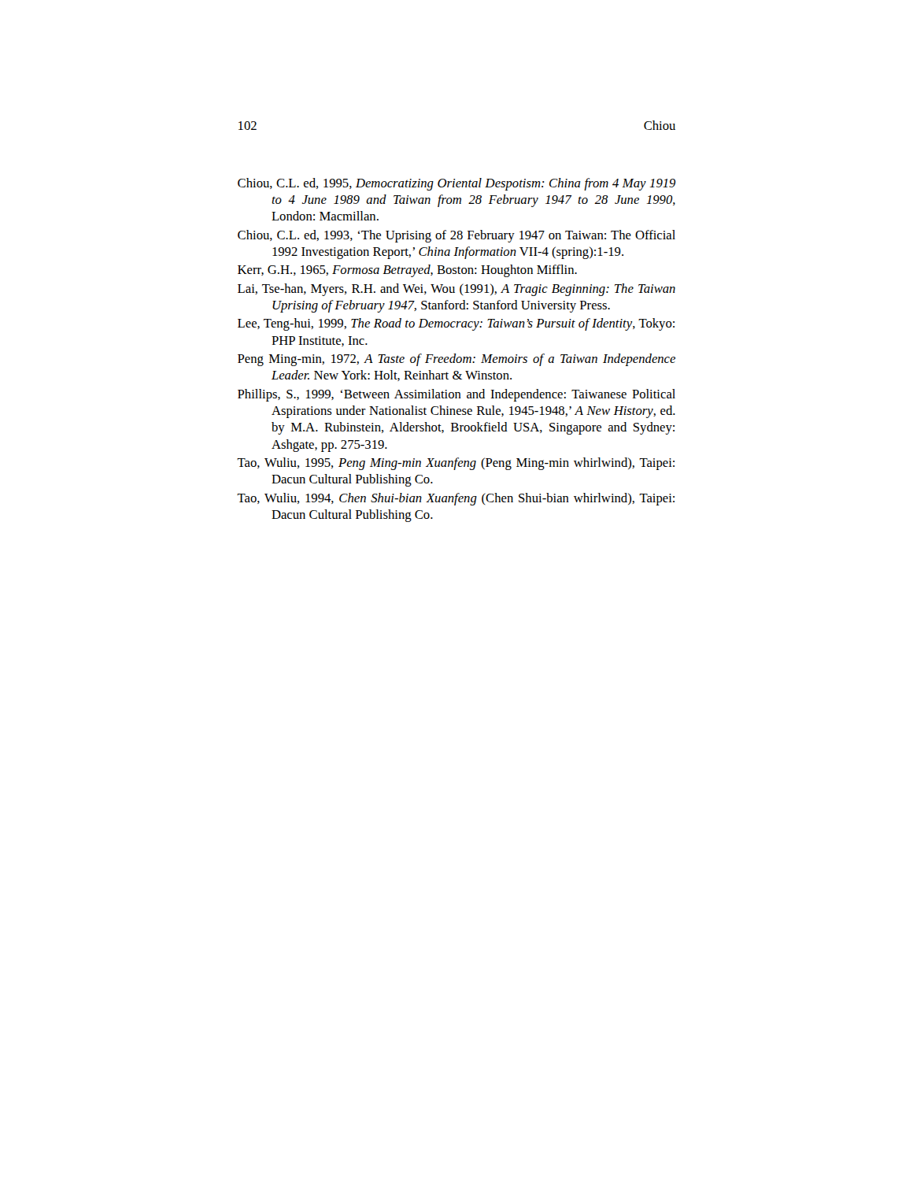102 Chiou
Chiou, C.L. ed, 1995, Democratizing Oriental Despotism: China from 4 May 1919 to 4 June 1989 and Taiwan from 28 February 1947 to 28 June 1990, London: Macmillan.
Chiou, C.L. ed, 1993, ‘The Uprising of 28 February 1947 on Taiwan: The Official 1992 Investigation Report,’ China Information VII-4 (spring):1-19.
Kerr, G.H., 1965, Formosa Betrayed, Boston: Houghton Mifflin.
Lai, Tse-han, Myers, R.H. and Wei, Wou (1991), A Tragic Beginning: The Taiwan Uprising of February 1947, Stanford: Stanford University Press.
Lee, Teng-hui, 1999, The Road to Democracy: Taiwan’s Pursuit of Identity, Tokyo: PHP Institute, Inc.
Peng Ming-min, 1972, A Taste of Freedom: Memoirs of a Taiwan Independence Leader. New York: Holt, Reinhart & Winston.
Phillips, S., 1999, ‘Between Assimilation and Independence: Taiwanese Political Aspirations under Nationalist Chinese Rule, 1945-1948,’ A New History, ed. by M.A. Rubinstein, Aldershot, Brookfield USA, Singapore and Sydney: Ashgate, pp. 275-319.
Tao, Wuliu, 1995, Peng Ming-min Xuanfeng (Peng Ming-min whirlwind), Taipei: Dacun Cultural Publishing Co.
Tao, Wuliu, 1994, Chen Shui-bian Xuanfeng (Chen Shui-bian whirlwind), Taipei: Dacun Cultural Publishing Co.